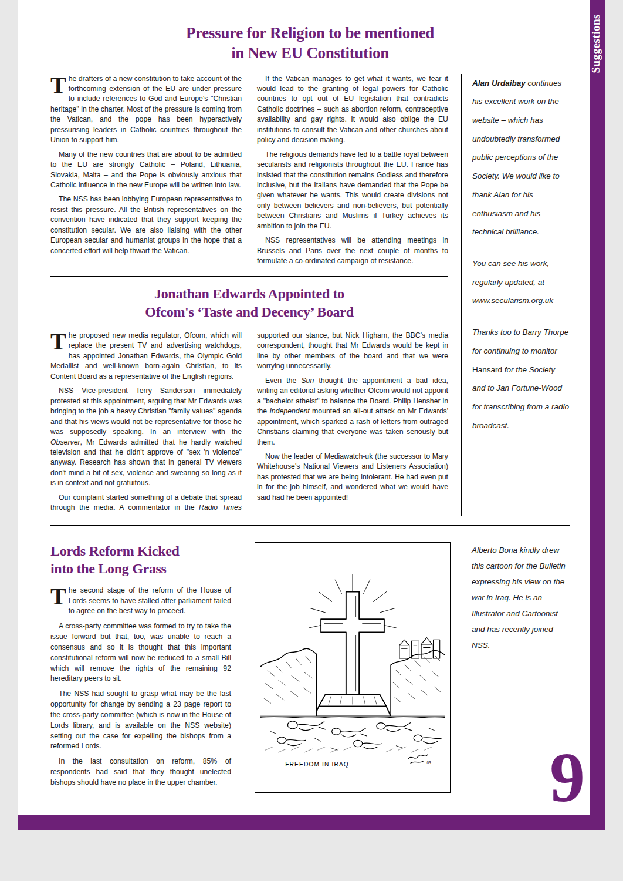Suggestions
9
Pressure for Religion to be mentioned
in New EU Constitution
The drafters of a new constitution to take account of the forthcoming extension of the EU are under pressure to include references to God and Europe's "Christian heritage" in the charter. Most of the pressure is coming from the Vatican, and the pope has been hyperactively pressurising leaders in Catholic countries throughout the Union to support him.
Many of the new countries that are about to be admitted to the EU are strongly Catholic – Poland, Lithuania, Slovakia, Malta – and the Pope is obviously anxious that Catholic influence in the new Europe will be written into law.
The NSS has been lobbying European representatives to resist this pressure. All the British representatives on the convention have indicated that they support keeping the constitution secular. We are also liaising with the other European secular and humanist groups in the hope that a concerted effort will help thwart the Vatican.
If the Vatican manages to get what it wants, we fear it would lead to the granting of legal powers for Catholic countries to opt out of EU legislation that contradicts Catholic doctrines – such as abortion reform, contraceptive availability and gay rights. It would also oblige the EU institutions to consult the Vatican and other churches about policy and decision making.
The religious demands have led to a battle royal between secularists and religionists throughout the EU. France has insisted that the constitution remains Godless and therefore inclusive, but the Italians have demanded that the Pope be given whatever he wants. This would create divisions not only between believers and non-believers, but potentially between Christians and Muslims if Turkey achieves its ambition to join the EU.
NSS representatives will be attending meetings in Brussels and Paris over the next couple of months to formulate a co-ordinated campaign of resistance.
Jonathan Edwards Appointed to
Ofcom's ‘Taste and Decency’ Board
The proposed new media regulator, Ofcom, which will replace the present TV and advertising watchdogs, has appointed Jonathan Edwards, the Olympic Gold Medallist and well-known born-again Christian, to its Content Board as a representative of the English regions.
NSS Vice-president Terry Sanderson immediately protested at this appointment, arguing that Mr Edwards was bringing to the job a heavy Christian "family values" agenda and that his views would not be representative for those he was supposedly speaking. In an interview with the Observer, Mr Edwards admitted that he hardly watched television and that he didn't approve of "sex 'n violence" anyway. Research has shown that in general TV viewers don't mind a bit of sex, violence and swearing so long as it is in context and not gratuitous.
Our complaint started something of a debate that spread through the media. A commentator in the Radio Times supported our stance, but Nick Higham, the BBC's media correspondent, thought that Mr Edwards would be kept in line by other members of the board and that we were worrying unnecessarily.
Even the Sun thought the appointment a bad idea, writing an editorial asking whether Ofcom would not appoint a "bachelor atheist" to balance the Board. Philip Hensher in the Independent mounted an all-out attack on Mr Edwards' appointment, which sparked a rash of letters from outraged Christians claiming that everyone was taken seriously but them.
Now the leader of Mediawatch-uk (the successor to Mary Whitehouse's National Viewers and Listeners Association) has protested that we are being intolerant. He had even put in for the job himself, and wondered what we would have said had he been appointed!
Alan Urdaibay continues his excellent work on the website – which has undoubtedly transformed public perceptions of the Society. We would like to thank Alan for his enthusiasm and his technical brilliance.
You can see his work, regularly updated, at www.secularism.org.uk
Thanks too to Barry Thorpe for continuing to monitor Hansard for the Society and to Jan Fortune-Wood for transcribing from a radio broadcast.
Lords Reform Kicked
into the Long Grass
The second stage of the reform of the House of Lords seems to have stalled after parliament failed to agree on the best way to proceed.
A cross-party committee was formed to try to take the issue forward but that, too, was unable to reach a consensus and so it is thought that this important constitutional reform will now be reduced to a small Bill which will remove the rights of the remaining 92 hereditary peers to sit.
The NSS had sought to grasp what may be the last opportunity for change by sending a 23 page report to the cross-party committee (which is now in the House of Lords library, and is available on the NSS website) setting out the case for expelling the bishops from a reformed Lords.
In the last consultation on reform, 85% of respondents had said that they thought unelected bishops should have no place in the upper chamber.
— FREEDOM IN IRAQ — 03
Alberto Bona kindly drew this cartoon for the Bulletin expressing his view on the war in Iraq. He is an Illustrator and Cartoonist and has recently joined NSS.